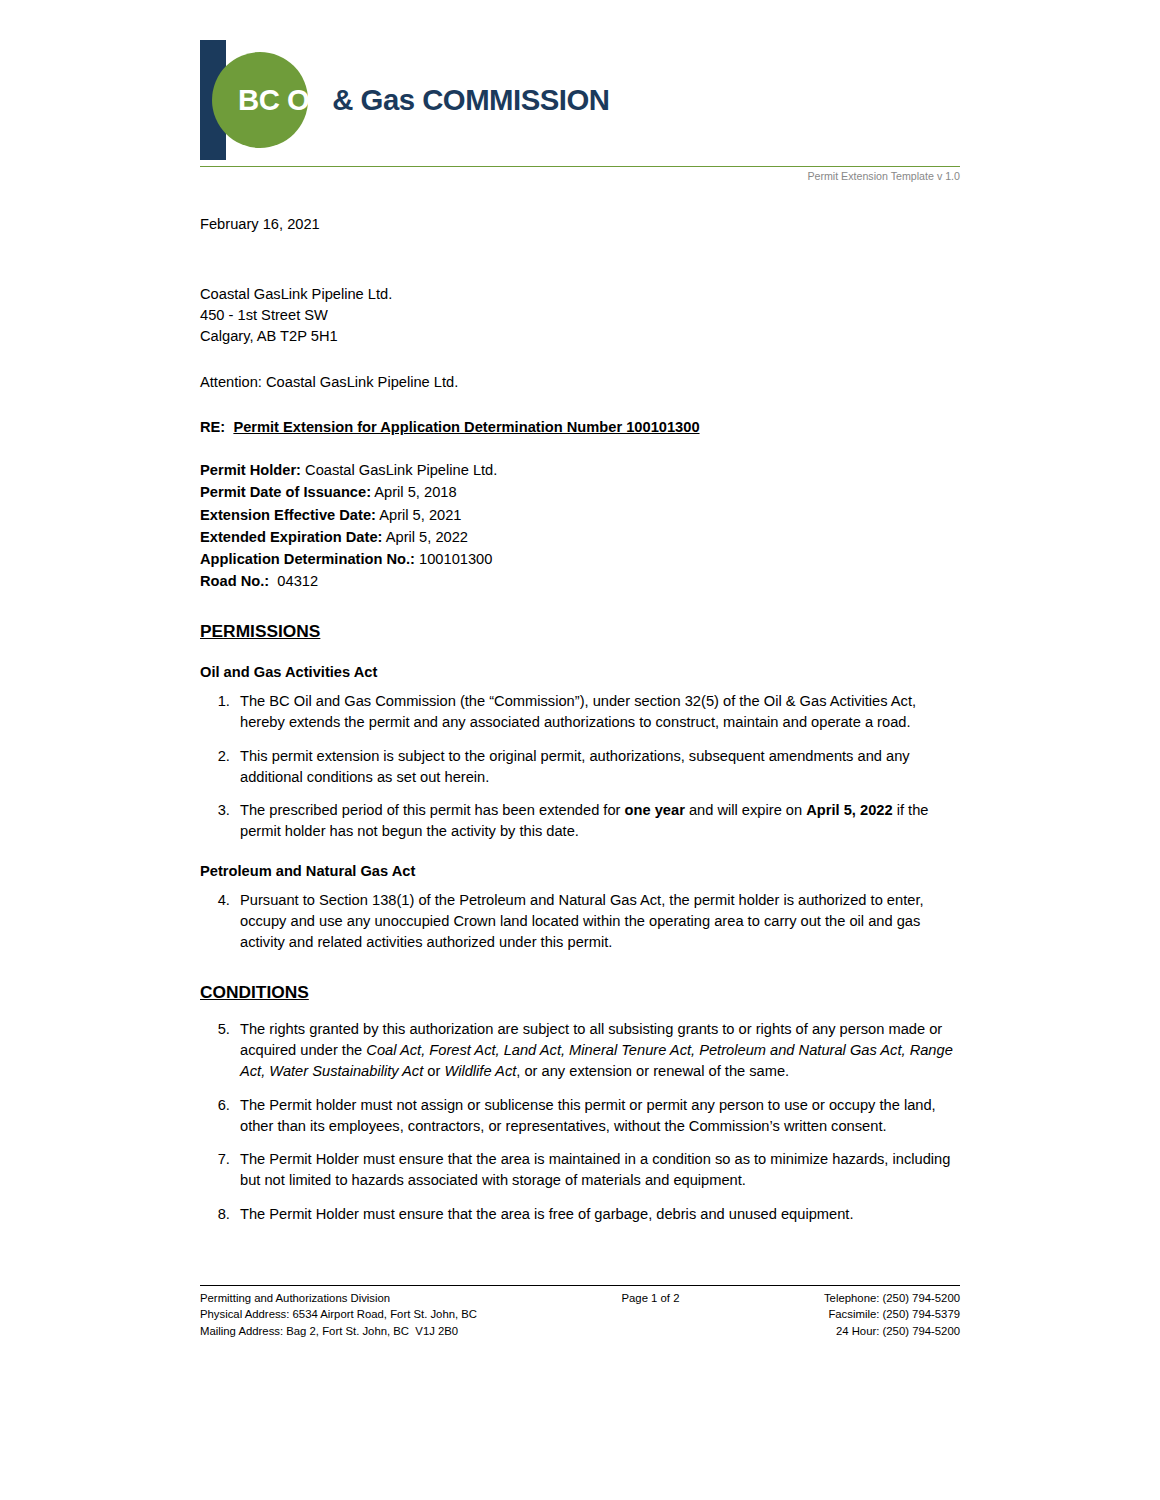BC Oil & Gas COMMISSION
Permit Extension Template v 1.0
February 16, 2021
Coastal GasLink Pipeline Ltd.
450 - 1st Street SW
Calgary, AB T2P 5H1
Attention: Coastal GasLink Pipeline Ltd.
RE: Permit Extension for Application Determination Number 100101300
Permit Holder: Coastal GasLink Pipeline Ltd.
Permit Date of Issuance: April 5, 2018
Extension Effective Date: April 5, 2021
Extended Expiration Date: April 5, 2022
Application Determination No.: 100101300
Road No.: 04312
PERMISSIONS
Oil and Gas Activities Act
The BC Oil and Gas Commission (the “Commission”), under section 32(5) of the Oil & Gas Activities Act, hereby extends the permit and any associated authorizations to construct, maintain and operate a road.
This permit extension is subject to the original permit, authorizations, subsequent amendments and any additional conditions as set out herein.
The prescribed period of this permit has been extended for one year and will expire on April 5, 2022 if the permit holder has not begun the activity by this date.
Petroleum and Natural Gas Act
Pursuant to Section 138(1) of the Petroleum and Natural Gas Act, the permit holder is authorized to enter, occupy and use any unoccupied Crown land located within the operating area to carry out the oil and gas activity and related activities authorized under this permit.
CONDITIONS
The rights granted by this authorization are subject to all subsisting grants to or rights of any person made or acquired under the Coal Act, Forest Act, Land Act, Mineral Tenure Act, Petroleum and Natural Gas Act, Range Act, Water Sustainability Act or Wildlife Act, or any extension or renewal of the same.
The Permit holder must not assign or sublicense this permit or permit any person to use or occupy the land, other than its employees, contractors, or representatives, without the Commission’s written consent.
The Permit Holder must ensure that the area is maintained in a condition so as to minimize hazards, including but not limited to hazards associated with storage of materials and equipment.
The Permit Holder must ensure that the area is free of garbage, debris and unused equipment.
Permitting and Authorizations Division
Physical Address: 6534 Airport Road, Fort St. John, BC
Mailing Address: Bag 2, Fort St. John, BC V1J 2B0
Page 1 of 2
Telephone: (250) 794-5200
Facsimile: (250) 794-5379
24 Hour: (250) 794-5200